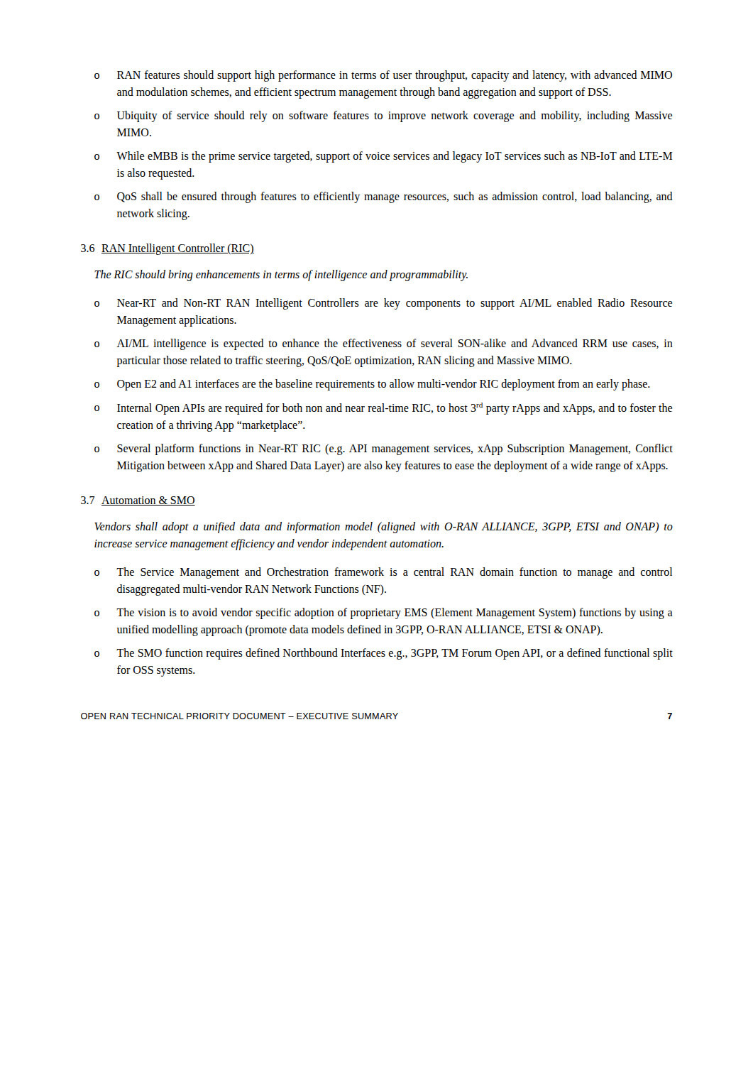RAN features should support high performance in terms of user throughput, capacity and latency, with advanced MIMO and modulation schemes, and efficient spectrum management through band aggregation and support of DSS.
Ubiquity of service should rely on software features to improve network coverage and mobility, including Massive MIMO.
While eMBB is the prime service targeted, support of voice services and legacy IoT services such as NB-IoT and LTE-M is also requested.
QoS shall be ensured through features to efficiently manage resources, such as admission control, load balancing, and network slicing.
3.6 RAN Intelligent Controller (RIC)
The RIC should bring enhancements in terms of intelligence and programmability.
Near-RT and Non-RT RAN Intelligent Controllers are key components to support AI/ML enabled Radio Resource Management applications.
AI/ML intelligence is expected to enhance the effectiveness of several SON-alike and Advanced RRM use cases, in particular those related to traffic steering, QoS/QoE optimization, RAN slicing and Massive MIMO.
Open E2 and A1 interfaces are the baseline requirements to allow multi-vendor RIC deployment from an early phase.
Internal Open APIs are required for both non and near real-time RIC, to host 3rd party rApps and xApps, and to foster the creation of a thriving App “marketplace”.
Several platform functions in Near-RT RIC (e.g. API management services, xApp Subscription Management, Conflict Mitigation between xApp and Shared Data Layer) are also key features to ease the deployment of a wide range of xApps.
3.7 Automation & SMO
Vendors shall adopt a unified data and information model (aligned with O-RAN ALLIANCE, 3GPP, ETSI and ONAP) to increase service management efficiency and vendor independent automation.
The Service Management and Orchestration framework is a central RAN domain function to manage and control disaggregated multi-vendor RAN Network Functions (NF).
The vision is to avoid vendor specific adoption of proprietary EMS (Element Management System) functions by using a unified modelling approach (promote data models defined in 3GPP, O-RAN ALLIANCE, ETSI & ONAP).
The SMO function requires defined Northbound Interfaces e.g., 3GPP, TM Forum Open API, or a defined functional split for OSS systems.
OPEN RAN TECHNICAL PRIORITY DOCUMENT – EXECUTIVE SUMMARY 7